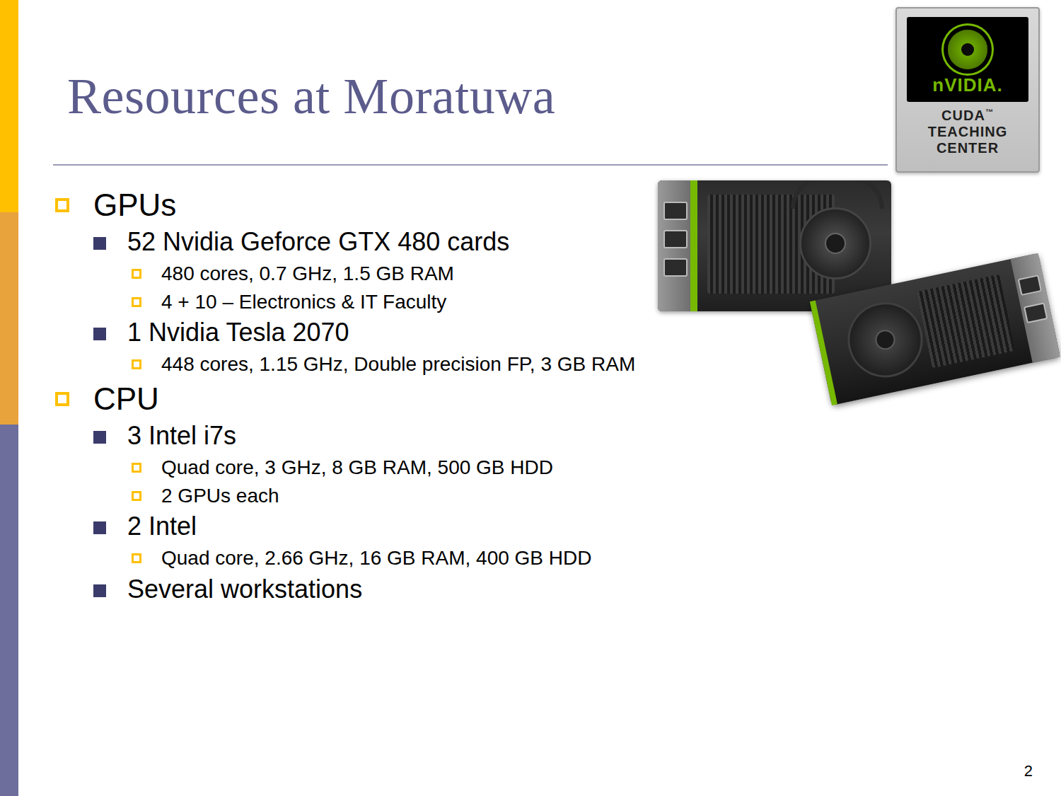Resources at Moratuwa
nVIDIA.
CUDA™
TEACHING
CENTER
TESLA
GPUs
52 Nvidia Geforce GTX 480 cards
480 cores, 0.7 GHz, 1.5 GB RAM
4 + 10 – Electronics & IT Faculty
1 Nvidia Tesla 2070
448 cores, 1.15 GHz, Double precision FP, 3 GB RAM
CPU
3 Intel i7s
Quad core, 3 GHz, 8 GB RAM, 500 GB HDD
2 GPUs each
2 Intel
Quad core, 2.66 GHz, 16 GB RAM, 400 GB HDD
Several workstations
2